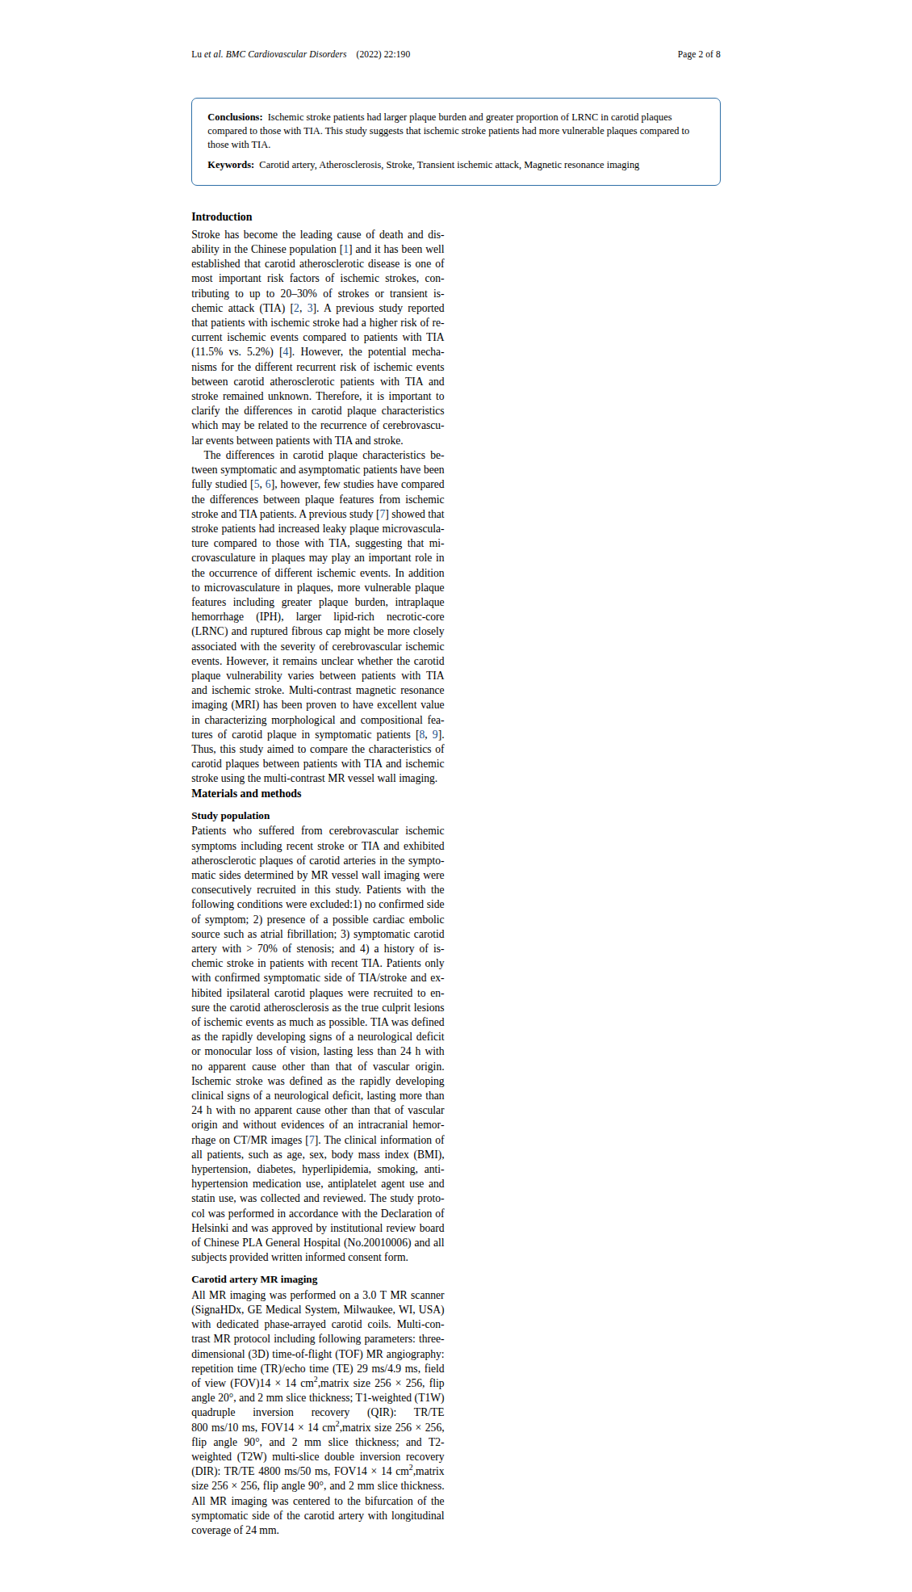Lu et al. BMC Cardiovascular Disorders (2022) 22:190
Page 2 of 8
Conclusions: Ischemic stroke patients had larger plaque burden and greater proportion of LRNC in carotid plaques compared to those with TIA. This study suggests that ischemic stroke patients had more vulnerable plaques compared to those with TIA.
Keywords: Carotid artery, Atherosclerosis, Stroke, Transient ischemic attack, Magnetic resonance imaging
Introduction
Stroke has become the leading cause of death and disability in the Chinese population [1] and it has been well established that carotid atherosclerotic disease is one of most important risk factors of ischemic strokes, contributing to up to 20–30% of strokes or transient ischemic attack (TIA) [2, 3]. A previous study reported that patients with ischemic stroke had a higher risk of recurrent ischemic events compared to patients with TIA (11.5% vs. 5.2%) [4]. However, the potential mechanisms for the different recurrent risk of ischemic events between carotid atherosclerotic patients with TIA and stroke remained unknown. Therefore, it is important to clarify the differences in carotid plaque characteristics which may be related to the recurrence of cerebrovascular events between patients with TIA and stroke.
The differences in carotid plaque characteristics between symptomatic and asymptomatic patients have been fully studied [5, 6], however, few studies have compared the differences between plaque features from ischemic stroke and TIA patients. A previous study [7] showed that stroke patients had increased leaky plaque microvasculature compared to those with TIA, suggesting that microvasculature in plaques may play an important role in the occurrence of different ischemic events. In addition to microvasculature in plaques, more vulnerable plaque features including greater plaque burden, intraplaque hemorrhage (IPH), larger lipid-rich necrotic-core (LRNC) and ruptured fibrous cap might be more closely associated with the severity of cerebrovascular ischemic events. However, it remains unclear whether the carotid plaque vulnerability varies between patients with TIA and ischemic stroke. Multi-contrast magnetic resonance imaging (MRI) has been proven to have excellent value in characterizing morphological and compositional features of carotid plaque in symptomatic patients [8, 9]. Thus, this study aimed to compare the characteristics of carotid plaques between patients with TIA and ischemic stroke using the multi-contrast MR vessel wall imaging.
Materials and methods
Study population
Patients who suffered from cerebrovascular ischemic symptoms including recent stroke or TIA and exhibited atherosclerotic plaques of carotid arteries in the symptomatic sides determined by MR vessel wall imaging were consecutively recruited in this study. Patients with the following conditions were excluded:1) no confirmed side of symptom; 2) presence of a possible cardiac embolic source such as atrial fibrillation; 3) symptomatic carotid artery with > 70% of stenosis; and 4) a history of ischemic stroke in patients with recent TIA. Patients only with confirmed symptomatic side of TIA/stroke and exhibited ipsilateral carotid plaques were recruited to ensure the carotid atherosclerosis as the true culprit lesions of ischemic events as much as possible. TIA was defined as the rapidly developing signs of a neurological deficit or monocular loss of vision, lasting less than 24 h with no apparent cause other than that of vascular origin. Ischemic stroke was defined as the rapidly developing clinical signs of a neurological deficit, lasting more than 24 h with no apparent cause other than that of vascular origin and without evidences of an intracranial hemorrhage on CT/MR images [7]. The clinical information of all patients, such as age, sex, body mass index (BMI), hypertension, diabetes, hyperlipidemia, smoking, anti-hypertension medication use, antiplatelet agent use and statin use, was collected and reviewed. The study protocol was performed in accordance with the Declaration of Helsinki and was approved by institutional review board of Chinese PLA General Hospital (No.20010006) and all subjects provided written informed consent form.
Carotid artery MR imaging
All MR imaging was performed on a 3.0 T MR scanner (SignaHDx, GE Medical System, Milwaukee, WI, USA) with dedicated phase-arrayed carotid coils. Multi-contrast MR protocol including following parameters: three-dimensional (3D) time-of-flight (TOF) MR angiography: repetition time (TR)/echo time (TE) 29 ms/4.9 ms, field of view (FOV)14 × 14 cm2,matrix size 256 × 256, flip angle 20°, and 2 mm slice thickness; T1-weighted (T1W) quadruple inversion recovery (QIR): TR/TE 800 ms/10 ms, FOV14 × 14 cm2,matrix size 256 × 256, flip angle 90°, and 2 mm slice thickness; and T2-weighted (T2W) multi-slice double inversion recovery (DIR): TR/TE 4800 ms/50 ms, FOV14 × 14 cm2,matrix size 256 × 256, flip angle 90°, and 2 mm slice thickness. All MR imaging was centered to the bifurcation of the symptomatic side of the carotid artery with longitudinal coverage of 24 mm.